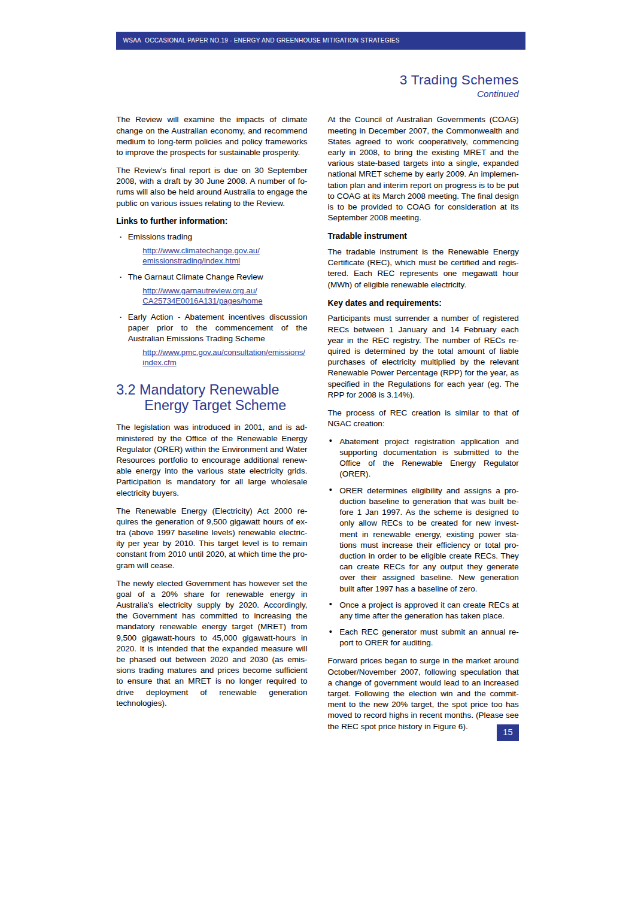WSAA Occasional Paper No.19 - ENERGY AND GREENHOUSE MITIGATION STRATEGIES
3 Trading Schemes Continued
The Review will examine the impacts of climate change on the Australian economy, and recommend medium to long-term policies and policy frameworks to improve the prospects for sustainable prosperity.
The Review's final report is due on 30 September 2008, with a draft by 30 June 2008. A number of forums will also be held around Australia to engage the public on various issues relating to the Review.
Links to further information:
Emissions trading http://www.climatechange.gov.au/
emissionstrading/index.html
The Garnaut Climate Change Review http://www.garnautreview.org.au/
CA25734E0016A131/pages/home
Early Action - Abatement incentives discussion paper prior to the commencement of the Australian Emissions Trading Scheme http://www.pmc.gov.au/consultation/emissions/
index.cfm
3.2 Mandatory RenewableEnergy Target Scheme
The legislation was introduced in 2001, and is administered by the Office of the Renewable Energy Regulator (ORER) within the Environment and Water Resources portfolio to encourage additional renewable energy into the various state electricity grids. Participation is mandatory for all large wholesale electricity buyers.
The Renewable Energy (Electricity) Act 2000 requires the generation of 9,500 gigawatt hours of extra (above 1997 baseline levels) renewable electricity per year by 2010. This target level is to remain constant from 2010 until 2020, at which time the program will cease.
The newly elected Government has however set the goal of a 20% share for renewable energy in Australia's electricity supply by 2020. Accordingly, the Government has committed to increasing the mandatory renewable energy target (MRET) from 9,500 gigawatt-hours to 45,000 gigawatt-hours in 2020. It is intended that the expanded measure will be phased out between 2020 and 2030 (as emissions trading matures and prices become sufficient to ensure that an MRET is no longer required to drive deployment of renewable generation technologies).
At the Council of Australian Governments (COAG) meeting in December 2007, the Commonwealth and States agreed to work cooperatively, commencing early in 2008, to bring the existing MRET and the various state-based targets into a single, expanded national MRET scheme by early 2009. An implementation plan and interim report on progress is to be put to COAG at its March 2008 meeting. The final design is to be provided to COAG for consideration at its September 2008 meeting.
Tradable instrument
The tradable instrument is the Renewable Energy Certificate (REC), which must be certified and registered. Each REC represents one megawatt hour (MWh) of eligible renewable electricity.
Key dates and requirements:
Participants must surrender a number of registered RECs between 1 January and 14 February each year in the REC registry. The number of RECs required is determined by the total amount of liable purchases of electricity multiplied by the relevant Renewable Power Percentage (RPP) for the year, as specified in the Regulations for each year (eg. The RPP for 2008 is 3.14%).
The process of REC creation is similar to that of NGAC creation:
Abatement project registration application and supporting documentation is submitted to the Office of the Renewable Energy Regulator (ORER).
ORER determines eligibility and assigns a production baseline to generation that was built before 1 Jan 1997. As the scheme is designed to only allow RECs to be created for new investment in renewable energy, existing power stations must increase their efficiency or total production in order to be eligible create RECs. They can create RECs for any output they generate over their assigned baseline. New generation built after 1997 has a baseline of zero.
Once a project is approved it can create RECs at any time after the generation has taken place.
Each REC generator must submit an annual report to ORER for auditing.
Forward prices began to surge in the market around October/November 2007, following speculation that a change of government would lead to an increased target. Following the election win and the commitment to the new 20% target, the spot price too has moved to record highs in recent months. (Please see the REC spot price history in Figure 6).
15